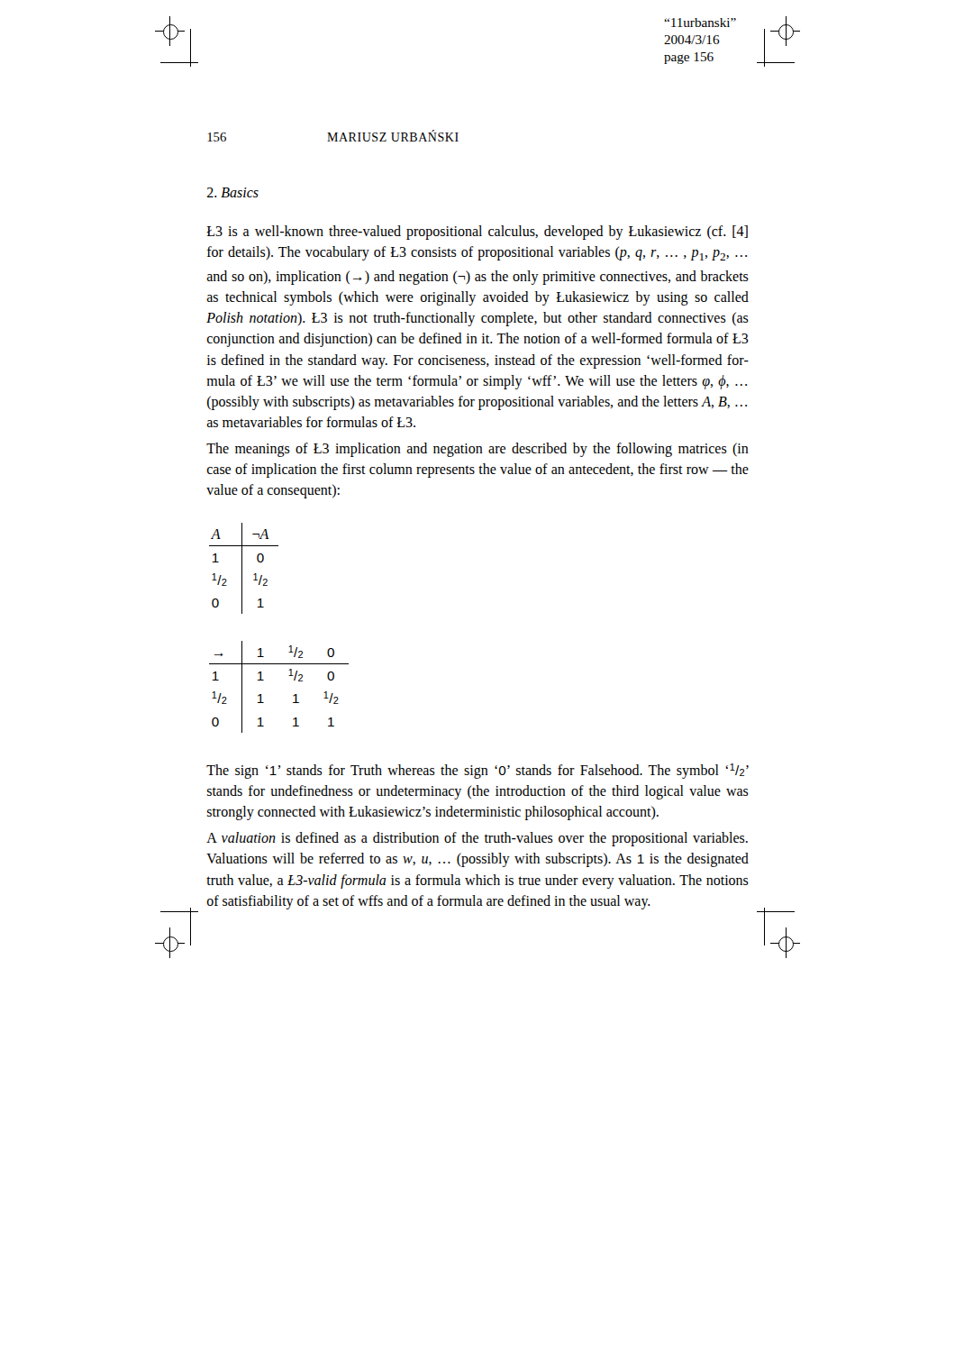“11urbanski”
2004/3/16
page 156
156
Mariusz Urbański
2. Basics
Ł3 is a well-known three-valued propositional calculus, developed by Łukasiewicz (cf. [4] for details). The vocabulary of Ł3 consists of propositional variables (p, q, r, … , p1, p2, … and so on), implication (→) and negation (¬) as the only primitive connectives, and brackets as technical symbols (which were originally avoided by Łukasiewicz by using so called Polish notation). Ł3 is not truth-functionally complete, but other standard connectives (as conjunction and disjunction) can be defined in it. The notion of a well-formed formula of Ł3 is defined in the standard way. For conciseness, instead of the expression ‘well-formed formula of Ł3’ we will use the term ‘formula’ or simply ‘wff’. We will use the letters φ, ϕ, … (possibly with subscripts) as metavariables for propositional variables, and the letters A, B, … as metavariables for formulas of Ł3.
The meanings of Ł3 implication and negation are described by the following matrices (in case of implication the first column represents the value of an antecedent, the first row — the value of a consequent):
| A | ¬ A |
| --- | --- |
| 1 | 0 |
| 1 / 2 | 1 / 2 |
| 0 | 1 |
| → | 1 | 1 / 2 | 0 |
| --- | --- | --- | --- |
| 1 | 1 | 1 / 2 | 0 |
| 1 / 2 | 1 | 1 | 1 / 2 |
| 0 | 1 | 1 | 1 |
The sign ‘1’ stands for Truth whereas the sign ‘0’ stands for Falsehood. The symbol ‘1/2’ stands for undefinedness or undeterminacy (the introduction of the third logical value was strongly connected with Łukasiewicz’s indeterministic philosophical account).
A valuation is defined as a distribution of the truth-values over the propositional variables. Valuations will be referred to as w, u, … (possibly with subscripts). As 1 is the designated truth value, a Ł3-valid formula is a formula which is true under every valuation. The notions of satisfiability of a set of wffs and of a formula are defined in the usual way.